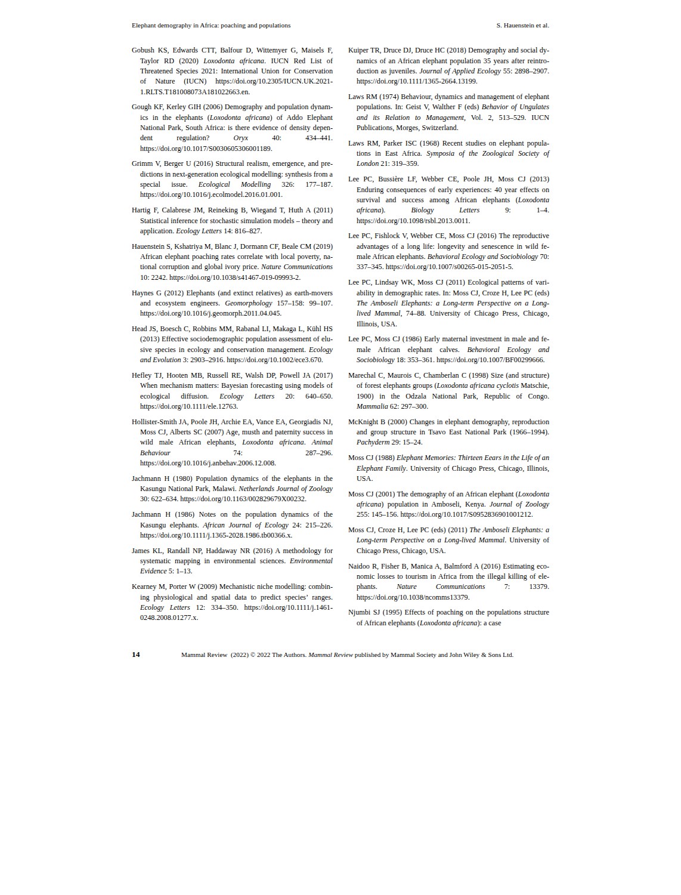Elephant demography in Africa: poaching and populations
S. Hauenstein et al.
Gobush KS, Edwards CTT, Balfour D, Wittemyer G, Maisels F, Taylor RD (2020) Loxodonta africana. IUCN Red List of Threatened Species 2021: International Union for Conservation of Nature (IUCN) https://doi.org/10.2305/IUCN.UK.2021-1.RLTS.T181008073A181022663.en.
Gough KF, Kerley GIH (2006) Demography and population dynamics in the elephants (Loxodonta africana) of Addo Elephant National Park, South Africa: is there evidence of density dependent regulation? Oryx 40: 434–441. https://doi.org/10.1017/S0030605306001189.
Grimm V, Berger U (2016) Structural realism, emergence, and predictions in next-generation ecological modelling: synthesis from a special issue. Ecological Modelling 326: 177–187. https://doi.org/10.1016/j.ecolmodel.2016.01.001.
Hartig F, Calabrese JM, Reineking B, Wiegand T, Huth A (2011) Statistical inference for stochastic simulation models – theory and application. Ecology Letters 14: 816–827.
Hauenstein S, Kshatriya M, Blanc J, Dormann CF, Beale CM (2019) African elephant poaching rates correlate with local poverty, national corruption and global ivory price. Nature Communications 10: 2242. https://doi.org/10.1038/s41467-019-09993-2.
Haynes G (2012) Elephants (and extinct relatives) as earth-movers and ecosystem engineers. Geomorphology 157–158: 99–107. https://doi.org/10.1016/j.geomorph.2011.04.045.
Head JS, Boesch C, Robbins MM, Rabanal LI, Makaga L, Kühl HS (2013) Effective sociodemographic population assessment of elusive species in ecology and conservation management. Ecology and Evolution 3: 2903–2916. https://doi.org/10.1002/ece3.670.
Hefley TJ, Hooten MB, Russell RE, Walsh DP, Powell JA (2017) When mechanism matters: Bayesian forecasting using models of ecological diffusion. Ecology Letters 20: 640–650. https://doi.org/10.1111/ele.12763.
Hollister-Smith JA, Poole JH, Archie EA, Vance EA, Georgiadis NJ, Moss CJ, Alberts SC (2007) Age, musth and paternity success in wild male African elephants, Loxodonta africana. Animal Behaviour 74: 287–296. https://doi.org/10.1016/j.anbehav.2006.12.008.
Jachmann H (1980) Population dynamics of the elephants in the Kasungu National Park, Malawi. Netherlands Journal of Zoology 30: 622–634. https://doi.org/10.1163/002829679X00232.
Jachmann H (1986) Notes on the population dynamics of the Kasungu elephants. African Journal of Ecology 24: 215–226. https://doi.org/10.1111/j.1365-2028.1986.tb00366.x.
James KL, Randall NP, Haddaway NR (2016) A methodology for systematic mapping in environmental sciences. Environmental Evidence 5: 1–13.
Kearney M, Porter W (2009) Mechanistic niche modelling: combining physiological and spatial data to predict species’ ranges. Ecology Letters 12: 334–350. https://doi.org/10.1111/j.1461-0248.2008.01277.x.
Kuiper TR, Druce DJ, Druce HC (2018) Demography and social dynamics of an African elephant population 35 years after reintroduction as juveniles. Journal of Applied Ecology 55: 2898–2907. https://doi.org/10.1111/1365-2664.13199.
Laws RM (1974) Behaviour, dynamics and management of elephant populations. In: Geist V, Walther F (eds) Behavior of Ungulates and its Relation to Management, Vol. 2, 513–529. IUCN Publications, Morges, Switzerland.
Laws RM, Parker ISC (1968) Recent studies on elephant populations in East Africa. Symposia of the Zoological Society of London 21: 319–359.
Lee PC, Bussière LF, Webber CE, Poole JH, Moss CJ (2013) Enduring consequences of early experiences: 40 year effects on survival and success among African elephants (Loxodonta africana). Biology Letters 9: 1–4. https://doi.org/10.1098/rsbl.2013.0011.
Lee PC, Fishlock V, Webber CE, Moss CJ (2016) The reproductive advantages of a long life: longevity and senescence in wild female African elephants. Behavioral Ecology and Sociobiology 70: 337–345. https://doi.org/10.1007/s00265-015-2051-5.
Lee PC, Lindsay WK, Moss CJ (2011) Ecological patterns of variability in demographic rates. In: Moss CJ, Croze H, Lee PC (eds) The Amboseli Elephants: a Long-term Perspective on a Long-lived Mammal, 74–88. University of Chicago Press, Chicago, Illinois, USA.
Lee PC, Moss CJ (1986) Early maternal investment in male and female African elephant calves. Behavioral Ecology and Sociobiology 18: 353–361. https://doi.org/10.1007/BF00299666.
Marechal C, Maurois C, Chamberlan C (1998) Size (and structure) of forest elephants groups (Loxodonta africana cyclotis Matschie, 1900) in the Odzala National Park, Republic of Congo. Mammalia 62: 297–300.
McKnight B (2000) Changes in elephant demography, reproduction and group structure in Tsavo East National Park (1966–1994). Pachyderm 29: 15–24.
Moss CJ (1988) Elephant Memories: Thirteen Eears in the Life of an Elephant Family. University of Chicago Press, Chicago, Illinois, USA.
Moss CJ (2001) The demography of an African elephant (Loxodonta africana) population in Amboseli, Kenya. Journal of Zoology 255: 145–156. https://doi.org/10.1017/S0952836901001212.
Moss CJ, Croze H, Lee PC (eds) (2011) The Amboseli Elephants: a Long-term Perspective on a Long-lived Mammal. University of Chicago Press, Chicago, USA.
Naidoo R, Fisher B, Manica A, Balmford A (2016) Estimating economic losses to tourism in Africa from the illegal killing of elephants. Nature Communications 7: 13379. https://doi.org/10.1038/ncomms13379.
Njumbi SJ (1995) Effects of poaching on the populations structure of African elephants (Loxodonta africana): a case
14
Mammal Review (2022) © 2022 The Authors. Mammal Review published by Mammal Society and John Wiley & Sons Ltd.